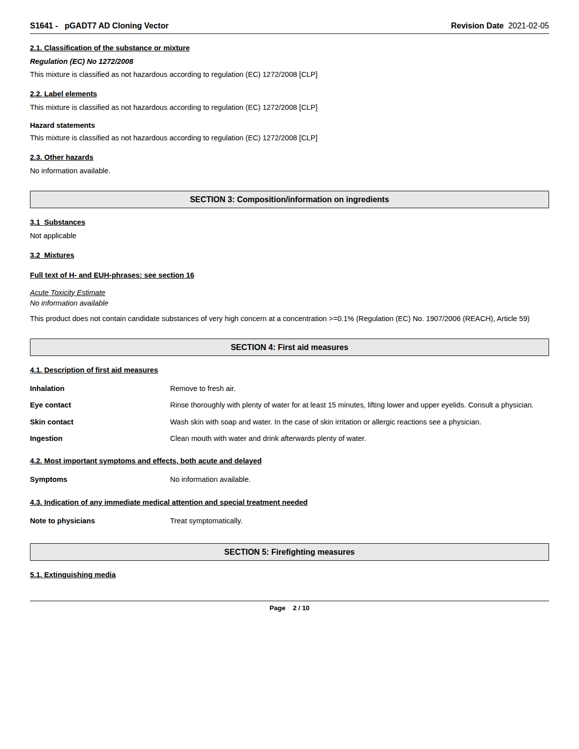S1641 - pGADT7 AD Cloning Vector Revision Date 2021-02-05
2.1. Classification of the substance or mixture
Regulation (EC) No 1272/2008
This mixture is classified as not hazardous according to regulation (EC) 1272/2008 [CLP]
2.2. Label elements
This mixture is classified as not hazardous according to regulation (EC) 1272/2008 [CLP]
Hazard statements
This mixture is classified as not hazardous according to regulation (EC) 1272/2008 [CLP]
2.3. Other hazards
No information available.
SECTION 3: Composition/information on ingredients
3.1 Substances
Not applicable
3.2 Mixtures
Full text of H- and EUH-phrases: see section 16
Acute Toxicity Estimate
No information available
This product does not contain candidate substances of very high concern at a concentration >=0.1% (Regulation (EC) No. 1907/2006 (REACH), Article 59)
SECTION 4: First aid measures
4.1. Description of first aid measures
| Inhalation | Remove to fresh air. |
| Eye contact | Rinse thoroughly with plenty of water for at least 15 minutes, lifting lower and upper eyelids. Consult a physician. |
| Skin contact | Wash skin with soap and water. In the case of skin irritation or allergic reactions see a physician. |
| Ingestion | Clean mouth with water and drink afterwards plenty of water. |
4.2. Most important symptoms and effects, both acute and delayed
| Symptoms | No information available. |
4.3. Indication of any immediate medical attention and special treatment needed
| Note to physicians | Treat symptomatically. |
SECTION 5: Firefighting measures
5.1. Extinguishing media
Page 2 / 10